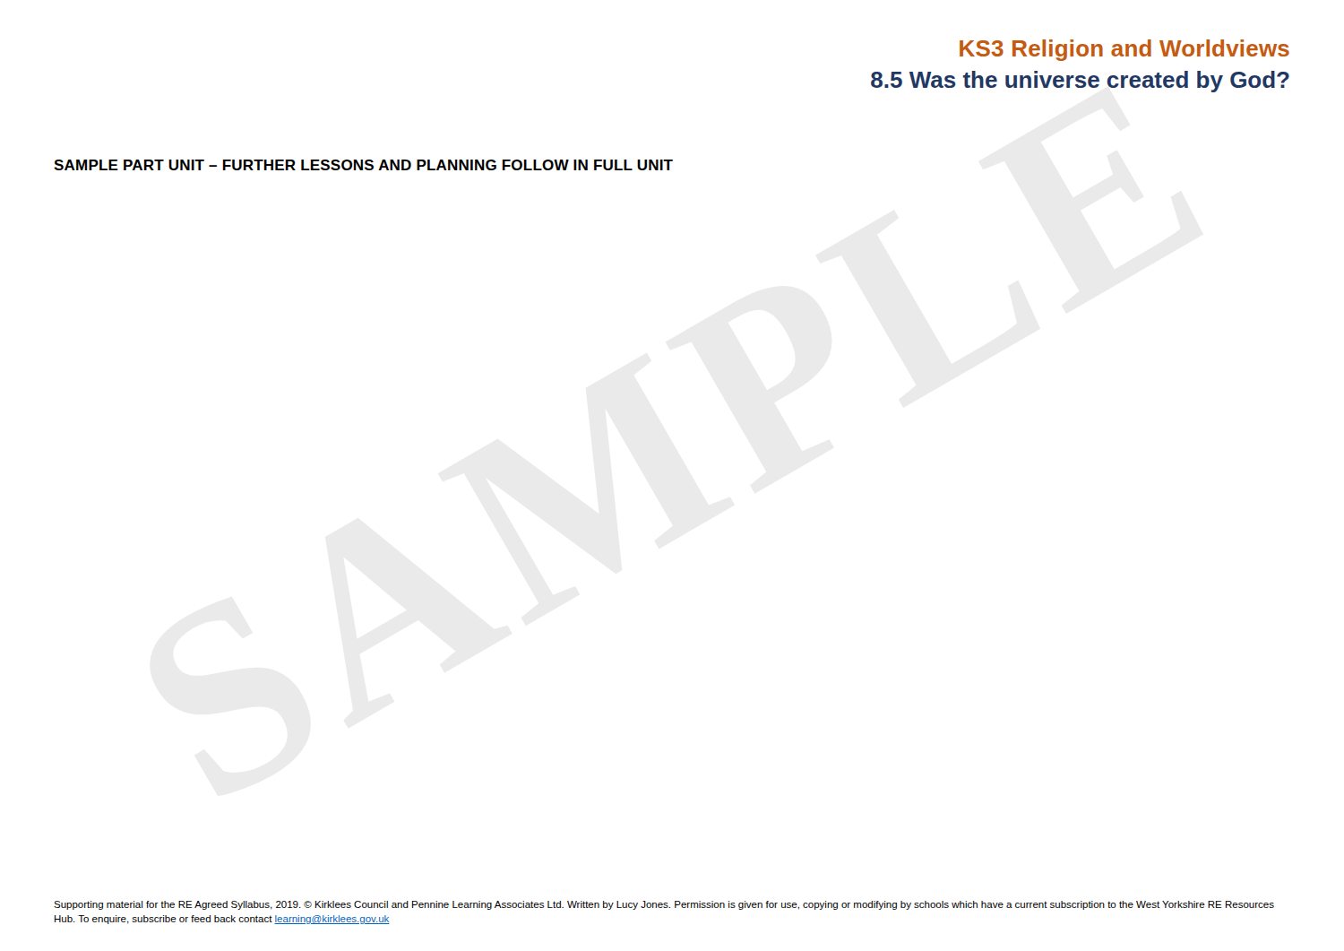SAMPLE
KS3 Religion and Worldviews
8.5 Was the universe created by God?
SAMPLE PART UNIT – FURTHER LESSONS AND PLANNING FOLLOW IN FULL UNIT
Supporting material for the RE Agreed Syllabus, 2019. © Kirklees Council and Pennine Learning Associates Ltd. Written by Lucy Jones. Permission is given for use, copying or modifying by schools which have a current subscription to the West Yorkshire RE Resources Hub. To enquire, subscribe or feed back contact learning@kirklees.gov.uk